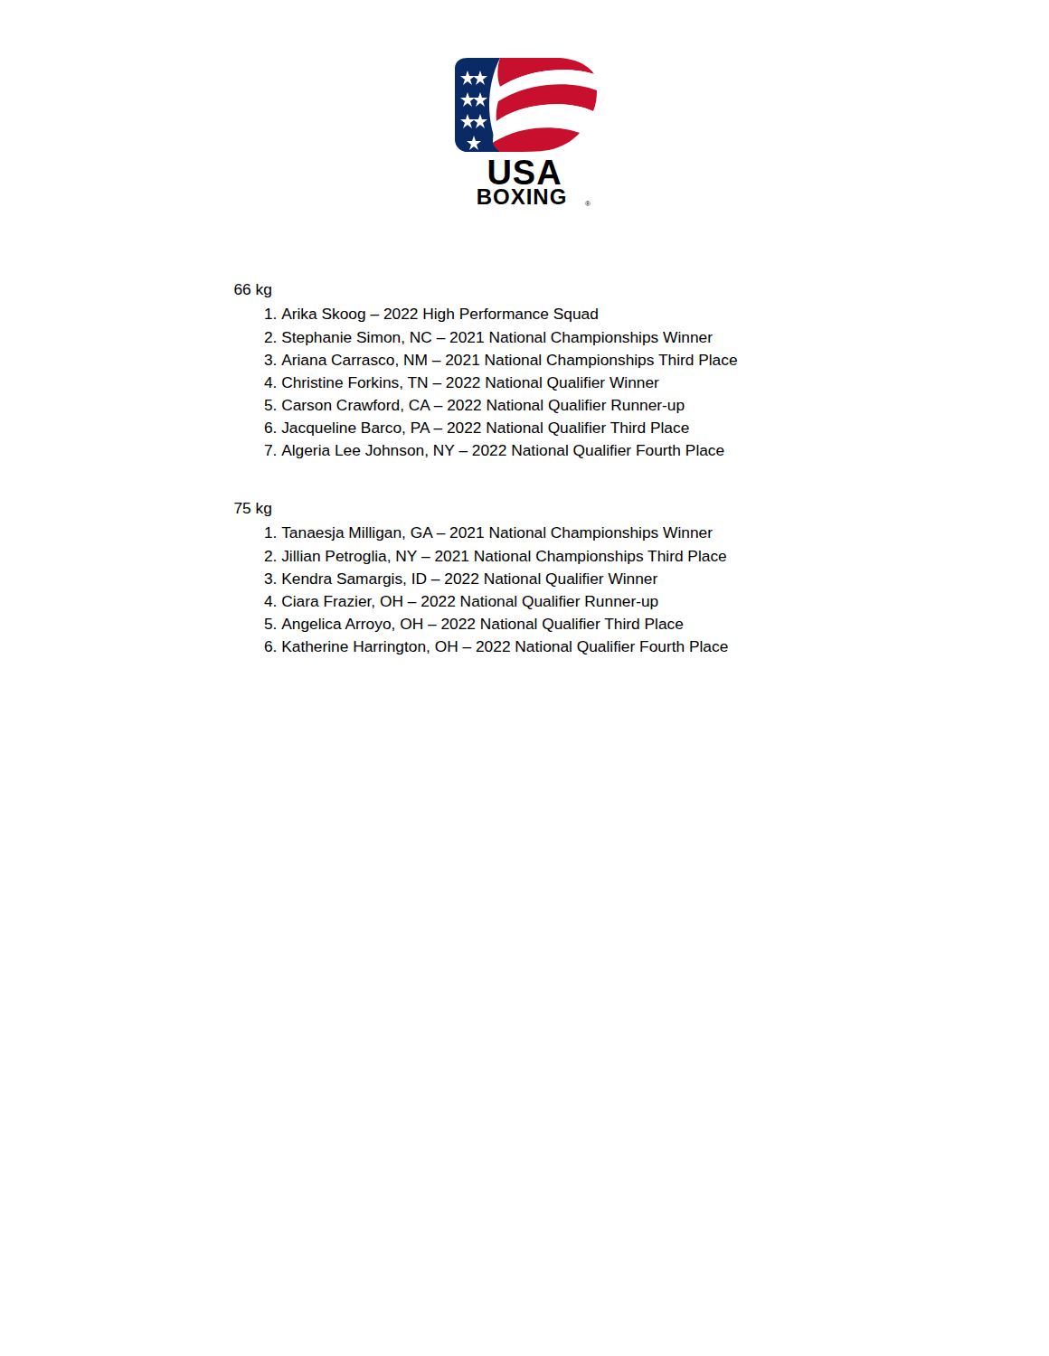USA BOXING ®
66 kg
Arika Skoog – 2022 High Performance Squad
Stephanie Simon, NC – 2021 National Championships Winner
Ariana Carrasco, NM – 2021 National Championships Third Place
Christine Forkins, TN – 2022 National Qualifier Winner
Carson Crawford, CA – 2022 National Qualifier Runner-up
Jacqueline Barco, PA – 2022 National Qualifier Third Place
Algeria Lee Johnson, NY – 2022 National Qualifier Fourth Place
75 kg
Tanaesja Milligan, GA – 2021 National Championships Winner
Jillian Petroglia, NY – 2021 National Championships Third Place
Kendra Samargis, ID – 2022 National Qualifier Winner
Ciara Frazier, OH – 2022 National Qualifier Runner-up
Angelica Arroyo, OH – 2022 National Qualifier Third Place
Katherine Harrington, OH – 2022 National Qualifier Fourth Place